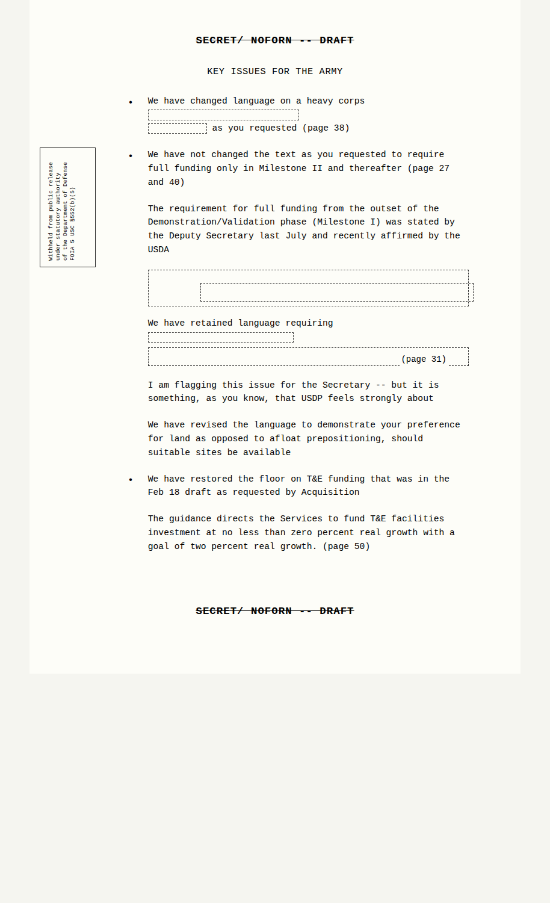Withheld from public release under statutory authority of the Department of Defense FOIA 5 USC §552(b)(5)
SECRET/ NOFORN -- DRAFT
KEY ISSUES FOR THE ARMY
• We have changed language on a heavy corps
as you requested (page 38)
• We have not changed the text as you requested to require full funding only in Milestone II and thereafter (page 27 and 40)
The requirement for full funding from the outset of the Demonstration/Validation phase (Milestone I) was stated by the Deputy Secretary last July and recently affirmed by the USDA
We have retained language requiring (page 31)
I am flagging this issue for the Secretary -- but it is something, as you know, that USDP feels strongly about
We have revised the language to demonstrate your preference for land as opposed to afloat prepositioning, should suitable sites be available
• We have restored the floor on T&E funding that was in the Feb 18 draft as requested by Acquisition
The guidance directs the Services to fund T&E facilities investment at no less than zero percent real growth with a goal of two percent real growth. (page 50)
SECRET/ NOFORN -- DRAFT